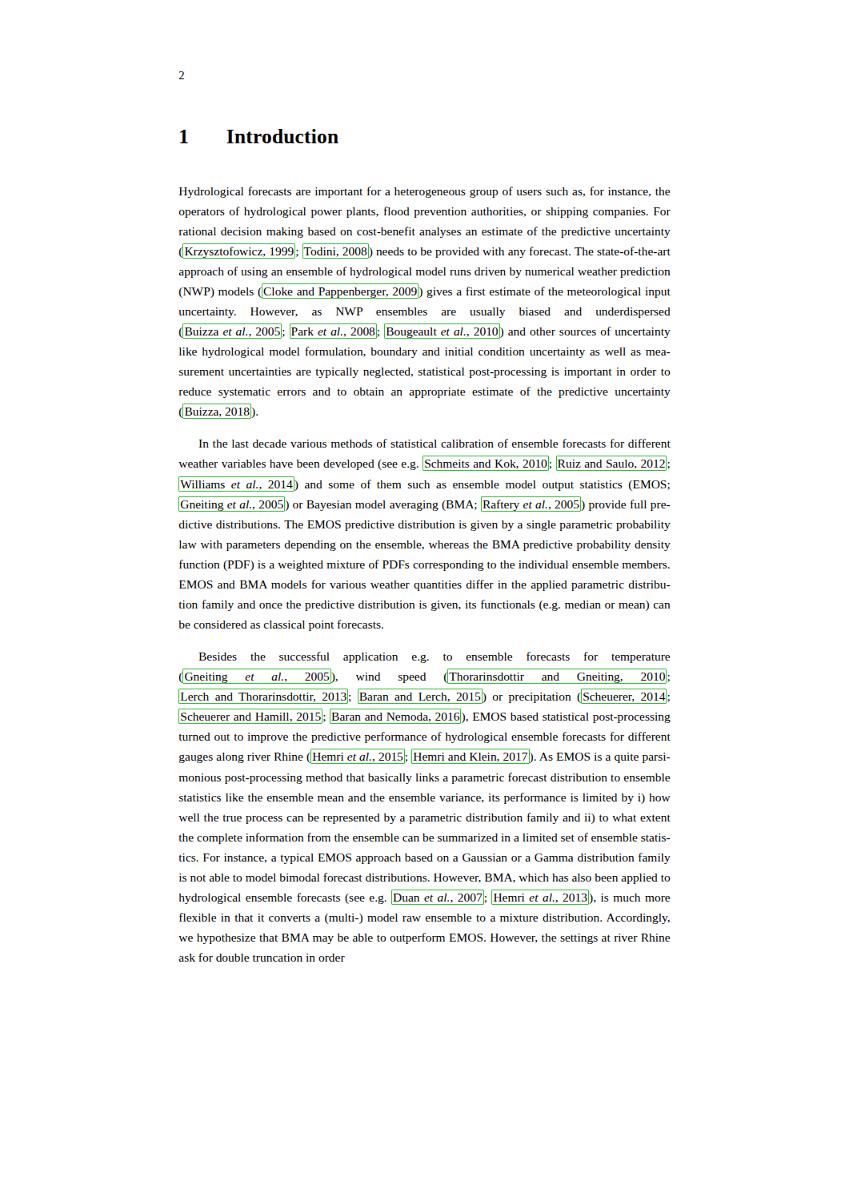2
1 Introduction
Hydrological forecasts are important for a heterogeneous group of users such as, for instance, the operators of hydrological power plants, flood prevention authorities, or shipping companies. For rational decision making based on cost-benefit analyses an estimate of the predictive uncertainty (Krzysztofowicz, 1999; Todini, 2008) needs to be provided with any forecast. The state-of-the-art approach of using an ensemble of hydrological model runs driven by numerical weather prediction (NWP) models (Cloke and Pappenberger, 2009) gives a first estimate of the meteorological input uncertainty. However, as NWP ensembles are usually biased and underdispersed (Buizza et al., 2005; Park et al., 2008; Bougeault et al., 2010) and other sources of uncertainty like hydrological model formulation, boundary and initial condition uncertainty as well as measurement uncertainties are typically neglected, statistical post-processing is important in order to reduce systematic errors and to obtain an appropriate estimate of the predictive uncertainty (Buizza, 2018).
In the last decade various methods of statistical calibration of ensemble forecasts for different weather variables have been developed (see e.g. Schmeits and Kok, 2010; Ruiz and Saulo, 2012; Williams et al., 2014) and some of them such as ensemble model output statistics (EMOS; Gneiting et al., 2005) or Bayesian model averaging (BMA; Raftery et al., 2005) provide full predictive distributions. The EMOS predictive distribution is given by a single parametric probability law with parameters depending on the ensemble, whereas the BMA predictive probability density function (PDF) is a weighted mixture of PDFs corresponding to the individual ensemble members. EMOS and BMA models for various weather quantities differ in the applied parametric distribution family and once the predictive distribution is given, its functionals (e.g. median or mean) can be considered as classical point forecasts.
Besides the successful application e.g. to ensemble forecasts for temperature (Gneiting et al., 2005), wind speed (Thorarinsdottir and Gneiting, 2010; Lerch and Thorarinsdottir, 2013; Baran and Lerch, 2015) or precipitation (Scheuerer, 2014; Scheuerer and Hamill, 2015; Baran and Nemoda, 2016), EMOS based statistical post-processing turned out to improve the predictive performance of hydrological ensemble forecasts for different gauges along river Rhine (Hemri et al., 2015; Hemri and Klein, 2017). As EMOS is a quite parsimonious post-processing method that basically links a parametric forecast distribution to ensemble statistics like the ensemble mean and the ensemble variance, its performance is limited by i) how well the true process can be represented by a parametric distribution family and ii) to what extent the complete information from the ensemble can be summarized in a limited set of ensemble statistics. For instance, a typical EMOS approach based on a Gaussian or a Gamma distribution family is not able to model bimodal forecast distributions. However, BMA, which has also been applied to hydrological ensemble forecasts (see e.g. Duan et al., 2007; Hemri et al., 2013), is much more flexible in that it converts a (multi-) model raw ensemble to a mixture distribution. Accordingly, we hypothesize that BMA may be able to outperform EMOS. However, the settings at river Rhine ask for double truncation in order